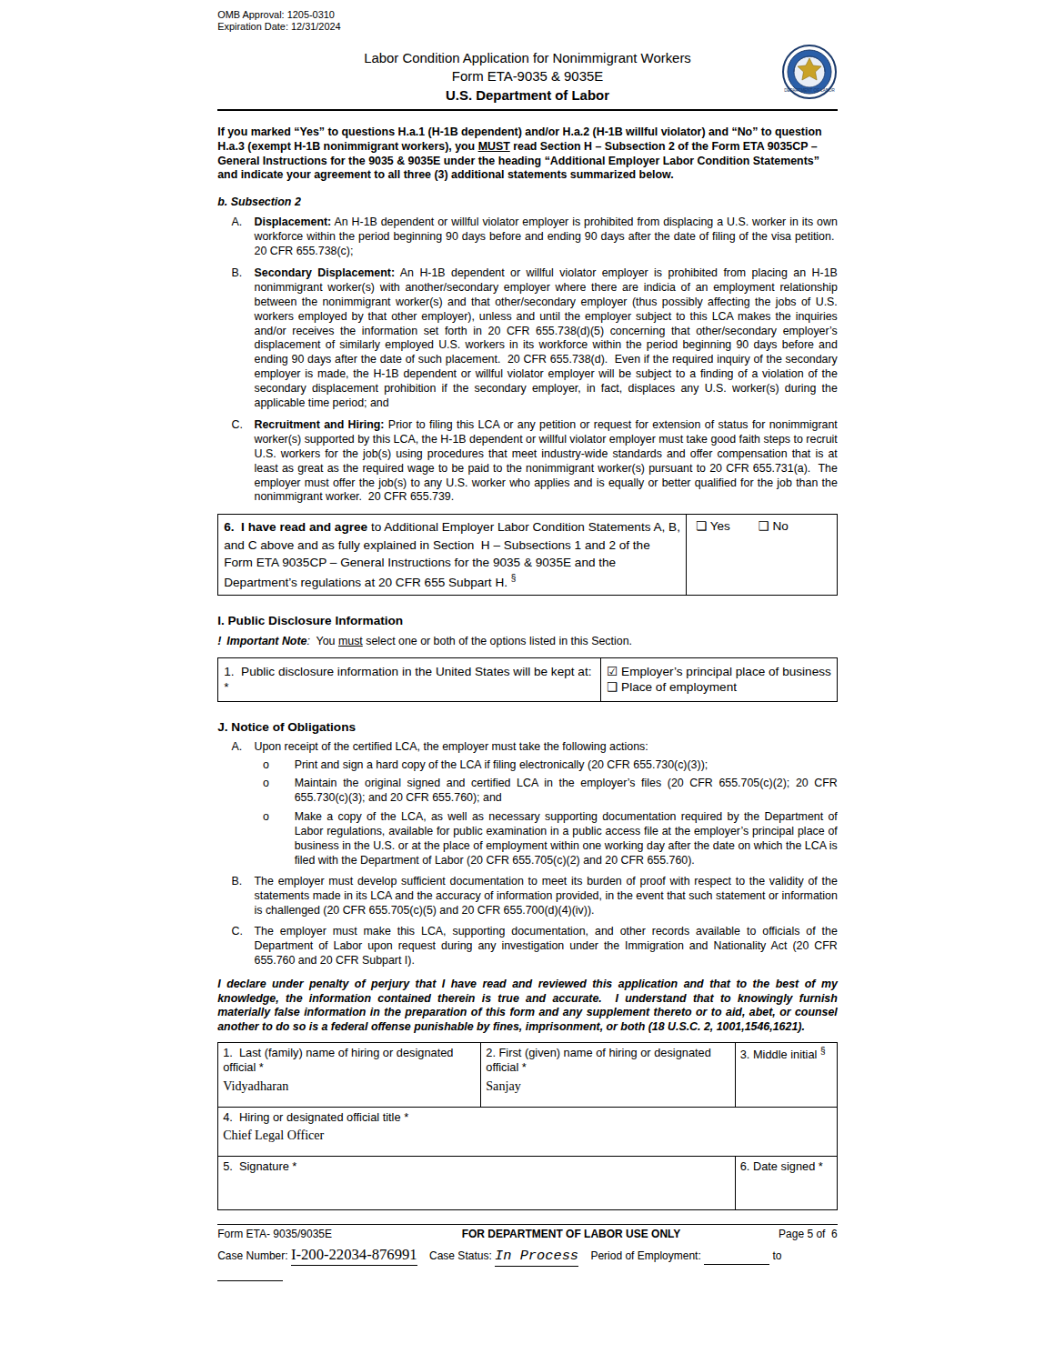OMB Approval: 1205-0310
Expiration Date: 12/31/2024
DEPARTMENT OF LABOR
Labor Condition Application for Nonimmigrant Workers
Form ETA-9035 & 9035E
U.S. Department of Labor
If you marked “Yes” to questions H.a.1 (H-1B dependent) and/or H.a.2 (H-1B willful violator) and “No” to question H.a.3 (exempt H-1B nonimmigrant workers), you MUST read Section H – Subsection 2 of the Form ETA 9035CP – General Instructions for the 9035 & 9035E under the heading “Additional Employer Labor Condition Statements” and indicate your agreement to all three (3) additional statements summarized below.
b. Subsection 2
A. Displacement: An H-1B dependent or willful violator employer is prohibited from displacing a U.S. worker in its own workforce within the period beginning 90 days before and ending 90 days after the date of filing of the visa petition. 20 CFR 655.738(c);
B. Secondary Displacement: An H-1B dependent or willful violator employer is prohibited from placing an H-1B nonimmigrant worker(s) with another/secondary employer where there are indicia of an employment relationship between the nonimmigrant worker(s) and that other/secondary employer (thus possibly affecting the jobs of U.S. workers employed by that other employer), unless and until the employer subject to this LCA makes the inquiries and/or receives the information set forth in 20 CFR 655.738(d)(5) concerning that other/secondary employer’s displacement of similarly employed U.S. workers in its workforce within the period beginning 90 days before and ending 90 days after the date of such placement. 20 CFR 655.738(d). Even if the required inquiry of the secondary employer is made, the H-1B dependent or willful violator employer will be subject to a finding of a violation of the secondary displacement prohibition if the secondary employer, in fact, displaces any U.S. worker(s) during the applicable time period; and
C. Recruitment and Hiring: Prior to filing this LCA or any petition or request for extension of status for nonimmigrant worker(s) supported by this LCA, the H-1B dependent or willful violator employer must take good faith steps to recruit U.S. workers for the job(s) using procedures that meet industry-wide standards and offer compensation that is at least as great as the required wage to be paid to the nonimmigrant worker(s) pursuant to 20 CFR 655.731(a). The employer must offer the job(s) to any U.S. worker who applies and is equally or better qualified for the job than the nonimmigrant worker. 20 CFR 655.739.
| 6. I have read and agree to Additional Employer Labor Condition Statements A, B, and C above and as fully explained in Section H – Subsections 1 and 2 of the Form ETA 9035CP – General Instructions for the 9035 & 9035E and the Department’s regulations at 20 CFR 655 Subpart H. § | ❏ Yes ❑ No |
I. Public Disclosure Information
!Important Note: You must select one or both of the options listed in this Section.
| 1. Public disclosure information in the United States will be kept at: * | ☑ Employer’s principal place of business ❑ Place of employment |
J. Notice of Obligations
A. Upon receipt of the certified LCA, the employer must take the following actions:
o Print and sign a hard copy of the LCA if filing electronically (20 CFR 655.730(c)(3));
o Maintain the original signed and certified LCA in the employer’s files (20 CFR 655.705(c)(2); 20 CFR 655.730(c)(3); and 20 CFR 655.760); and
o Make a copy of the LCA, as well as necessary supporting documentation required by the Department of Labor regulations, available for public examination in a public access file at the employer’s principal place of business in the U.S. or at the place of employment within one working day after the date on which the LCA is filed with the Department of Labor (20 CFR 655.705(c)(2) and 20 CFR 655.760).
B. The employer must develop sufficient documentation to meet its burden of proof with respect to the validity of the statements made in its LCA and the accuracy of information provided, in the event that such statement or information is challenged (20 CFR 655.705(c)(5) and 20 CFR 655.700(d)(4)(iv)).
C. The employer must make this LCA, supporting documentation, and other records available to officials of the Department of Labor upon request during any investigation under the Immigration and Nationality Act (20 CFR 655.760 and 20 CFR Subpart I).
I declare under penalty of perjury that I have read and reviewed this application and that to the best of my knowledge, the information contained therein is true and accurate. I understand that to knowingly furnish materially false information in the preparation of this form and any supplement thereto or to aid, abet, or counsel another to do so is a federal offense punishable by fines, imprisonment, or both (18 U.S.C. 2, 1001,1546,1621).
| 1. Last (family) name of hiring or designated official * Vidyadharan | 2. First (given) name of hiring or designated official * Sanjay | 3. Middle initial § |
| 4. Hiring or designated official title * Chief Legal Officer |
| 5. Signature * | 6. Date signed * |
| Form ETA- 9035/9035E | FOR DEPARTMENT OF LABOR USE ONLY | Page 5 of 6 |
| Case Number: I-200-22034-876991 Case Status: In Process Period of Employment: to |